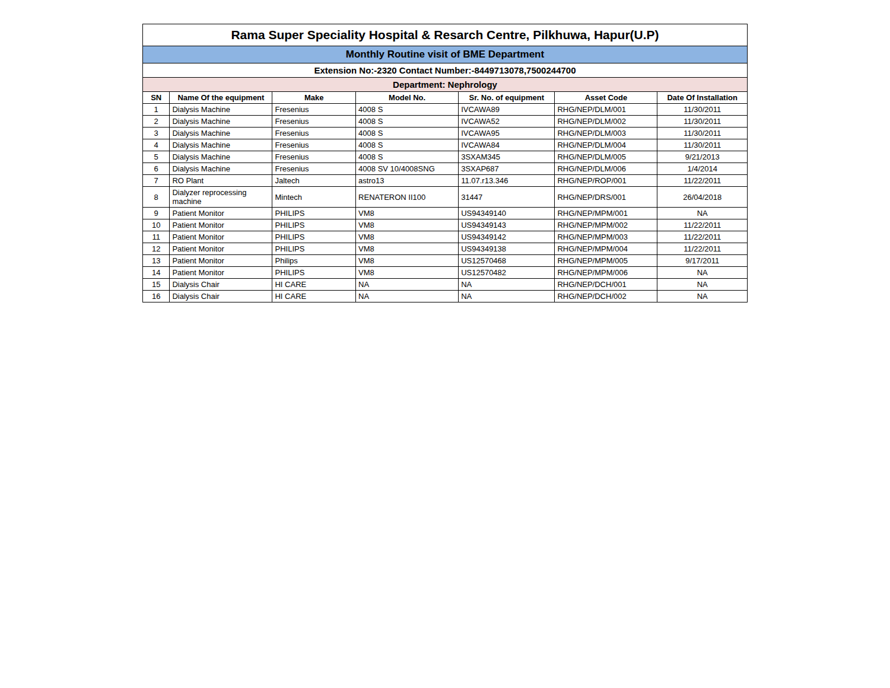| Rama Super Speciality Hospital & Resarch Centre, Pilkhuwa, Hapur(U.P) |
| Monthly Routine visit of BME Department |
| Extension No:-2320 Contact Number:-8449713078,7500244700 |
| Department: Nephrology |
| SN | Name Of the equipment | Make | Model No. | Sr. No. of equipment | Asset Code | Date Of Installation |
| 1 | Dialysis Machine | Fresenius | 4008 S | IVCAWA89 | RHG/NEP/DLM/001 | 11/30/2011 |
| 2 | Dialysis Machine | Fresenius | 4008 S | IVCAWA52 | RHG/NEP/DLM/002 | 11/30/2011 |
| 3 | Dialysis Machine | Fresenius | 4008 S | IVCAWA95 | RHG/NEP/DLM/003 | 11/30/2011 |
| 4 | Dialysis Machine | Fresenius | 4008 S | IVCAWA84 | RHG/NEP/DLM/004 | 11/30/2011 |
| 5 | Dialysis Machine | Fresenius | 4008 S | 3SXAM345 | RHG/NEP/DLM/005 | 9/21/2013 |
| 6 | Dialysis Machine | Fresenius | 4008 SV 10/4008SNG | 3SXAP687 | RHG/NEP/DLM/006 | 1/4/2014 |
| 7 | RO Plant | Jaltech | astro13 | 11.07.r13.346 | RHG/NEP/ROP/001 | 11/22/2011 |
| 8 | Dialyzer reprocessing machine | Mintech | RENATERON II100 | 31447 | RHG/NEP/DRS/001 | 26/04/2018 |
| 9 | Patient Monitor | PHILIPS | VM8 | US94349140 | RHG/NEP/MPM/001 | NA |
| 10 | Patient Monitor | PHILIPS | VM8 | US94349143 | RHG/NEP/MPM/002 | 11/22/2011 |
| 11 | Patient Monitor | PHILIPS | VM8 | US94349142 | RHG/NEP/MPM/003 | 11/22/2011 |
| 12 | Patient Monitor | PHILIPS | VM8 | US94349138 | RHG/NEP/MPM/004 | 11/22/2011 |
| 13 | Patient Monitor | Philips | VM8 | US12570468 | RHG/NEP/MPM/005 | 9/17/2011 |
| 14 | Patient Monitor | PHILIPS | VM8 | US12570482 | RHG/NEP/MPM/006 | NA |
| 15 | Dialysis Chair | HI CARE | NA | NA | RHG/NEP/DCH/001 | NA |
| 16 | Dialysis Chair | HI CARE | NA | NA | RHG/NEP/DCH/002 | NA |